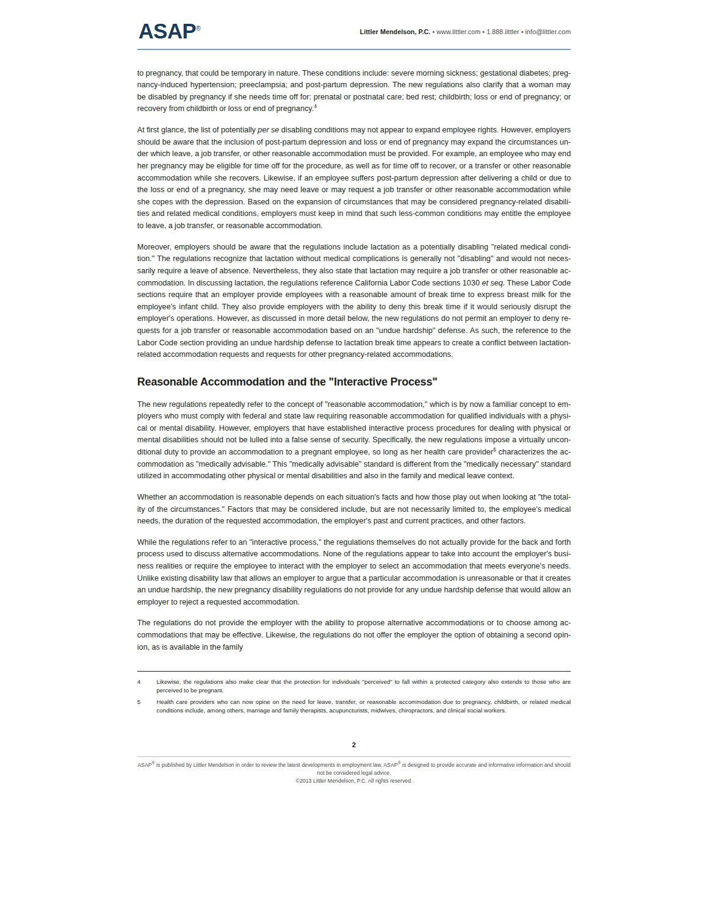ASAP®
Littler Mendelson, P.C. • www.littler.com • 1.888.littler • info@littler.com
to pregnancy, that could be temporary in nature. These conditions include: severe morning sickness; gestational diabetes; pregnancy-induced hypertension; preeclampsia; and post-partum depression. The new regulations also clarify that a woman may be disabled by pregnancy if she needs time off for: prenatal or postnatal care; bed rest; childbirth; loss or end of pregnancy; or recovery from childbirth or loss or end of pregnancy.4
At first glance, the list of potentially per se disabling conditions may not appear to expand employee rights. However, employers should be aware that the inclusion of post-partum depression and loss or end of pregnancy may expand the circumstances under which leave, a job transfer, or other reasonable accommodation must be provided. For example, an employee who may end her pregnancy may be eligible for time off for the procedure, as well as for time off to recover, or a transfer or other reasonable accommodation while she recovers. Likewise, if an employee suffers post-partum depression after delivering a child or due to the loss or end of a pregnancy, she may need leave or may request a job transfer or other reasonable accommodation while she copes with the depression. Based on the expansion of circumstances that may be considered pregnancy-related disabilities and related medical conditions, employers must keep in mind that such less-common conditions may entitle the employee to leave, a job transfer, or reasonable accommodation.
Moreover, employers should be aware that the regulations include lactation as a potentially disabling "related medical condition." The regulations recognize that lactation without medical complications is generally not "disabling" and would not necessarily require a leave of absence. Nevertheless, they also state that lactation may require a job transfer or other reasonable accommodation. In discussing lactation, the regulations reference California Labor Code sections 1030 et seq. These Labor Code sections require that an employer provide employees with a reasonable amount of break time to express breast milk for the employee's infant child. They also provide employers with the ability to deny this break time if it would seriously disrupt the employer's operations. However, as discussed in more detail below, the new regulations do not permit an employer to deny requests for a job transfer or reasonable accommodation based on an "undue hardship" defense. As such, the reference to the Labor Code section providing an undue hardship defense to lactation break time appears to create a conflict between lactation-related accommodation requests and requests for other pregnancy-related accommodations.
Reasonable Accommodation and the "Interactive Process"
The new regulations repeatedly refer to the concept of "reasonable accommodation," which is by now a familiar concept to employers who must comply with federal and state law requiring reasonable accommodation for qualified individuals with a physical or mental disability. However, employers that have established interactive process procedures for dealing with physical or mental disabilities should not be lulled into a false sense of security. Specifically, the new regulations impose a virtually unconditional duty to provide an accommodation to a pregnant employee, so long as her health care provider5 characterizes the accommodation as "medically advisable." This "medically advisable" standard is different from the "medically necessary" standard utilized in accommodating other physical or mental disabilities and also in the family and medical leave context.
Whether an accommodation is reasonable depends on each situation's facts and how those play out when looking at "the totality of the circumstances." Factors that may be considered include, but are not necessarily limited to, the employee's medical needs, the duration of the requested accommodation, the employer's past and current practices, and other factors.
While the regulations refer to an "interactive process," the regulations themselves do not actually provide for the back and forth process used to discuss alternative accommodations. None of the regulations appear to take into account the employer's business realities or require the employee to interact with the employer to select an accommodation that meets everyone's needs. Unlike existing disability law that allows an employer to argue that a particular accommodation is unreasonable or that it creates an undue hardship, the new pregnancy disability regulations do not provide for any undue hardship defense that would allow an employer to reject a requested accommodation.
The regulations do not provide the employer with the ability to propose alternative accommodations or to choose among accommodations that may be effective. Likewise, the regulations do not offer the employer the option of obtaining a second opinion, as is available in the family
4
Likewise, the regulations also make clear that the protection for individuals "perceived" to fall within a protected category also extends to those who are perceived to be pregnant.
5
Health care providers who can now opine on the need for leave, transfer, or reasonable accommodation due to pregnancy, childbirth, or related medical conditions include, among others, marriage and family therapists, acupuncturists, midwives, chiropractors, and clinical social workers.
2
ASAP® is published by Littler Mendelson in order to review the latest developments in employment law. ASAP® is designed to provide accurate and informative information and should not be considered legal advice.
©2013 Littler Mendelson, P.C. All rights reserved.